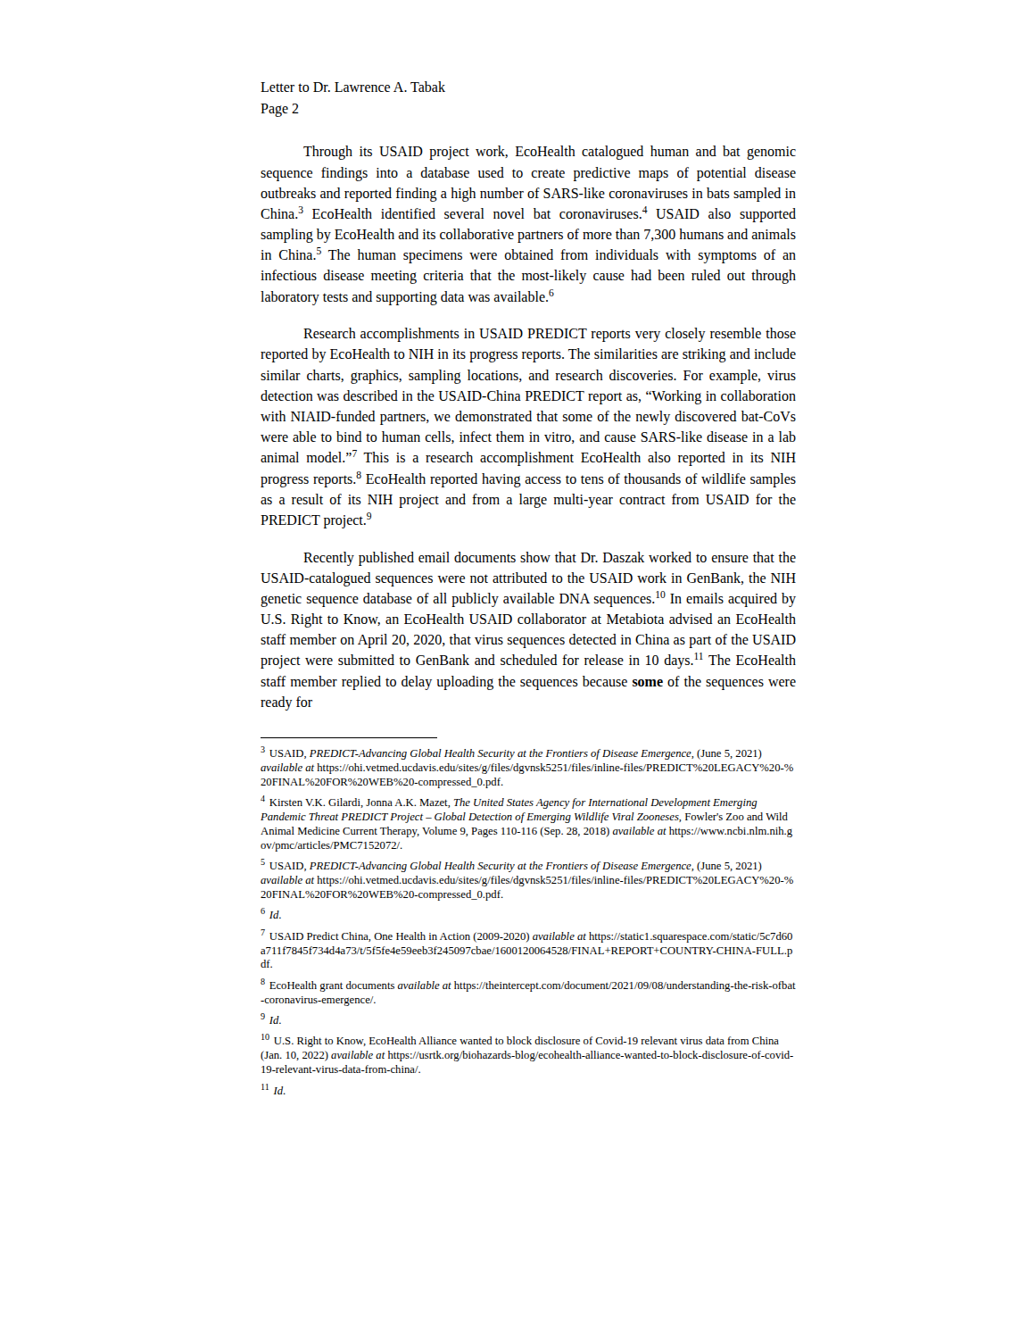Letter to Dr. Lawrence A. Tabak
Page 2
Through its USAID project work, EcoHealth catalogued human and bat genomic sequence findings into a database used to create predictive maps of potential disease outbreaks and reported finding a high number of SARS-like coronaviruses in bats sampled in China.3 EcoHealth identified several novel bat coronaviruses.4 USAID also supported sampling by EcoHealth and its collaborative partners of more than 7,300 humans and animals in China.5 The human specimens were obtained from individuals with symptoms of an infectious disease meeting criteria that the most-likely cause had been ruled out through laboratory tests and supporting data was available.6
Research accomplishments in USAID PREDICT reports very closely resemble those reported by EcoHealth to NIH in its progress reports. The similarities are striking and include similar charts, graphics, sampling locations, and research discoveries. For example, virus detection was described in the USAID-China PREDICT report as, “Working in collaboration with NIAID-funded partners, we demonstrated that some of the newly discovered bat-CoVs were able to bind to human cells, infect them in vitro, and cause SARS-like disease in a lab animal model.”7 This is a research accomplishment EcoHealth also reported in its NIH progress reports.8 EcoHealth reported having access to tens of thousands of wildlife samples as a result of its NIH project and from a large multi-year contract from USAID for the PREDICT project.9
Recently published email documents show that Dr. Daszak worked to ensure that the USAID-catalogued sequences were not attributed to the USAID work in GenBank, the NIH genetic sequence database of all publicly available DNA sequences.10 In emails acquired by U.S. Right to Know, an EcoHealth USAID collaborator at Metabiota advised an EcoHealth staff member on April 20, 2020, that virus sequences detected in China as part of the USAID project were submitted to GenBank and scheduled for release in 10 days.11 The EcoHealth staff member replied to delay uploading the sequences because some of the sequences were ready for
3 USAID, PREDICT-Advancing Global Health Security at the Frontiers of Disease Emergence, (June 5, 2021) available at https://ohi.vetmed.ucdavis.edu/sites/g/files/dgvnsk5251/files/inline-files/PREDICT%20LEGACY%20-%20FINAL%20FOR%20WEB%20-compressed_0.pdf.
4 Kirsten V.K. Gilardi, Jonna A.K. Mazet, The United States Agency for International Development Emerging Pandemic Threat PREDICT Project – Global Detection of Emerging Wildlife Viral Zooneses, Fowler's Zoo and Wild Animal Medicine Current Therapy, Volume 9, Pages 110-116 (Sep. 28, 2018) available at https://www.ncbi.nlm.nih.gov/pmc/articles/PMC7152072/.
5 USAID, PREDICT-Advancing Global Health Security at the Frontiers of Disease Emergence, (June 5, 2021) available at https://ohi.vetmed.ucdavis.edu/sites/g/files/dgvnsk5251/files/inline-files/PREDICT%20LEGACY%20-%20FINAL%20FOR%20WEB%20-compressed_0.pdf.
6 Id.
7 USAID Predict China, One Health in Action (2009-2020) available at https://static1.squarespace.com/static/5c7d60a711f7845f734d4a73/t/5f5fe4e59eeb3f245097cbae/1600120064528/FINAL+REPORT+COUNTRY-CHINA-FULL.pdf.
8 EcoHealth grant documents available at https://theintercept.com/document/2021/09/08/understanding-the-risk-ofbat-coronavirus-emergence/.
9 Id.
10 U.S. Right to Know, EcoHealth Alliance wanted to block disclosure of Covid-19 relevant virus data from China (Jan. 10, 2022) available at https://usrtk.org/biohazards-blog/ecohealth-alliance-wanted-to-block-disclosure-of-covid-19-relevant-virus-data-from-china/.
11 Id.